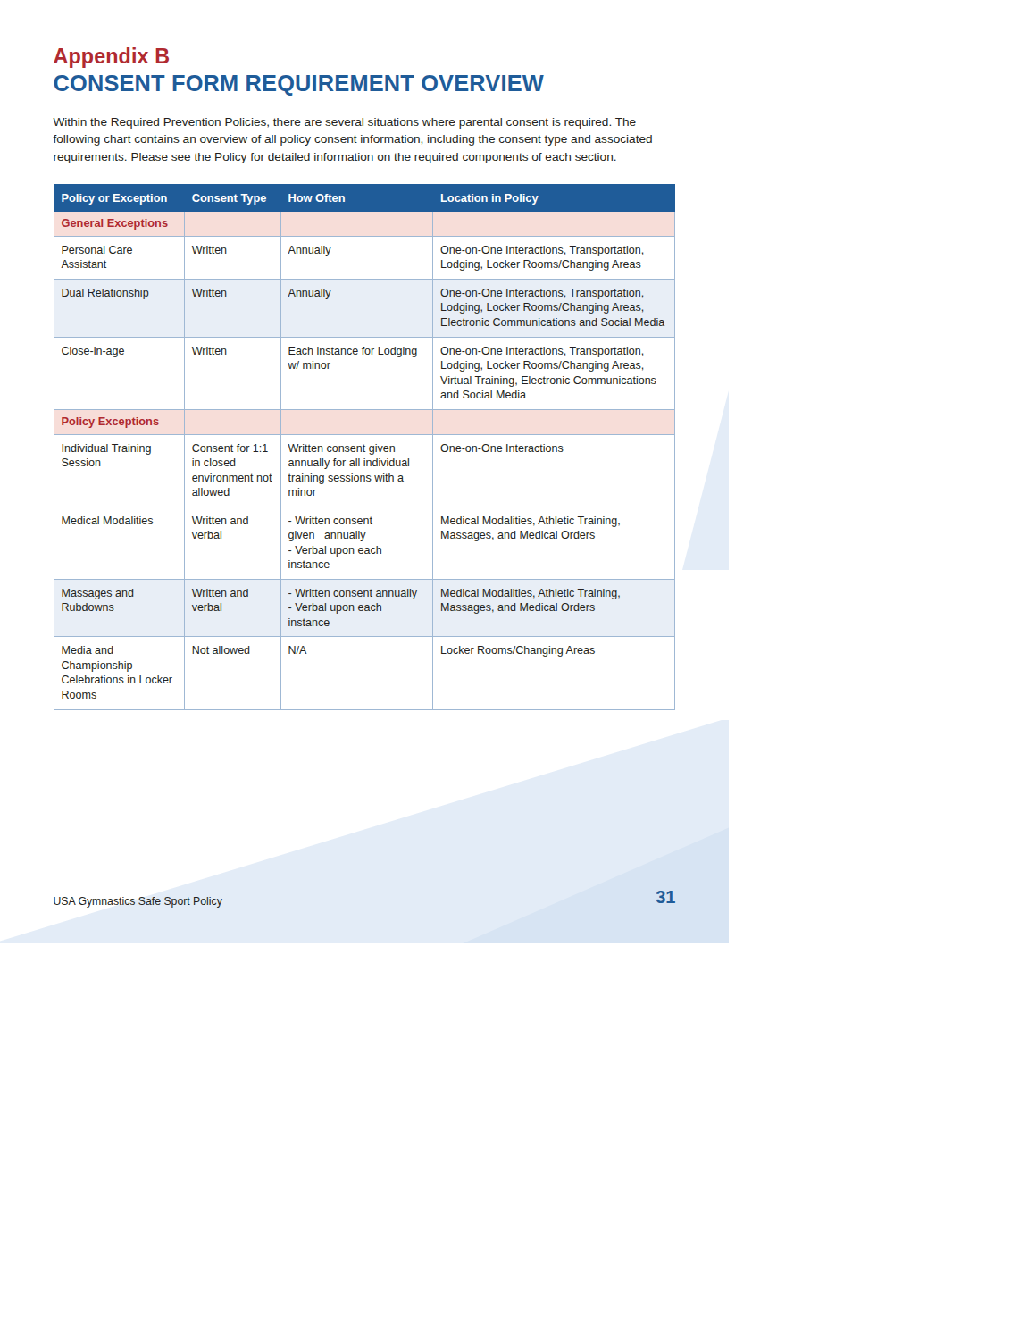Appendix B
CONSENT FORM REQUIREMENT OVERVIEW
Within the Required Prevention Policies, there are several situations where parental consent is required. The following chart contains an overview of all policy consent information, including the consent type and associated requirements. Please see the Policy for detailed information on the required components of each section.
| Policy or Exception | Consent Type | How Often | Location in Policy |
| --- | --- | --- | --- |
| General Exceptions | | | |
| Personal Care Assistant | Written | Annually | One-on-One Interactions, Transportation, Lodging, Locker Rooms/Changing Areas |
| Dual Relationship | Written | Annually | One-on-One Interactions, Transportation, Lodging, Locker Rooms/Changing Areas, Electronic Communications and Social Media |
| Close-in-age | Written | Each instance for Lodging w/ minor | One-on-One Interactions, Transportation, Lodging, Locker Rooms/Changing Areas, Virtual Training, Electronic Communications and Social Media |
| Policy Exceptions | | | |
| Individual Training Session | Consent for 1:1 in closed environment not allowed | Written consent given annually for all individual training sessions with a minor | One-on-One Interactions |
| Medical Modalities | Written and verbal | - Written consent given annually - Verbal upon each instance | Medical Modalities, Athletic Training, Massages, and Medical Orders |
| Massages and Rubdowns | Written and verbal | - Written consent annually - Verbal upon each instance | Medical Modalities, Athletic Training, Massages, and Medical Orders |
| Media and Championship Celebrations in Locker Rooms | Not allowed | N/A | Locker Rooms/Changing Areas |
USA Gymnastics Safe Sport Policy
31